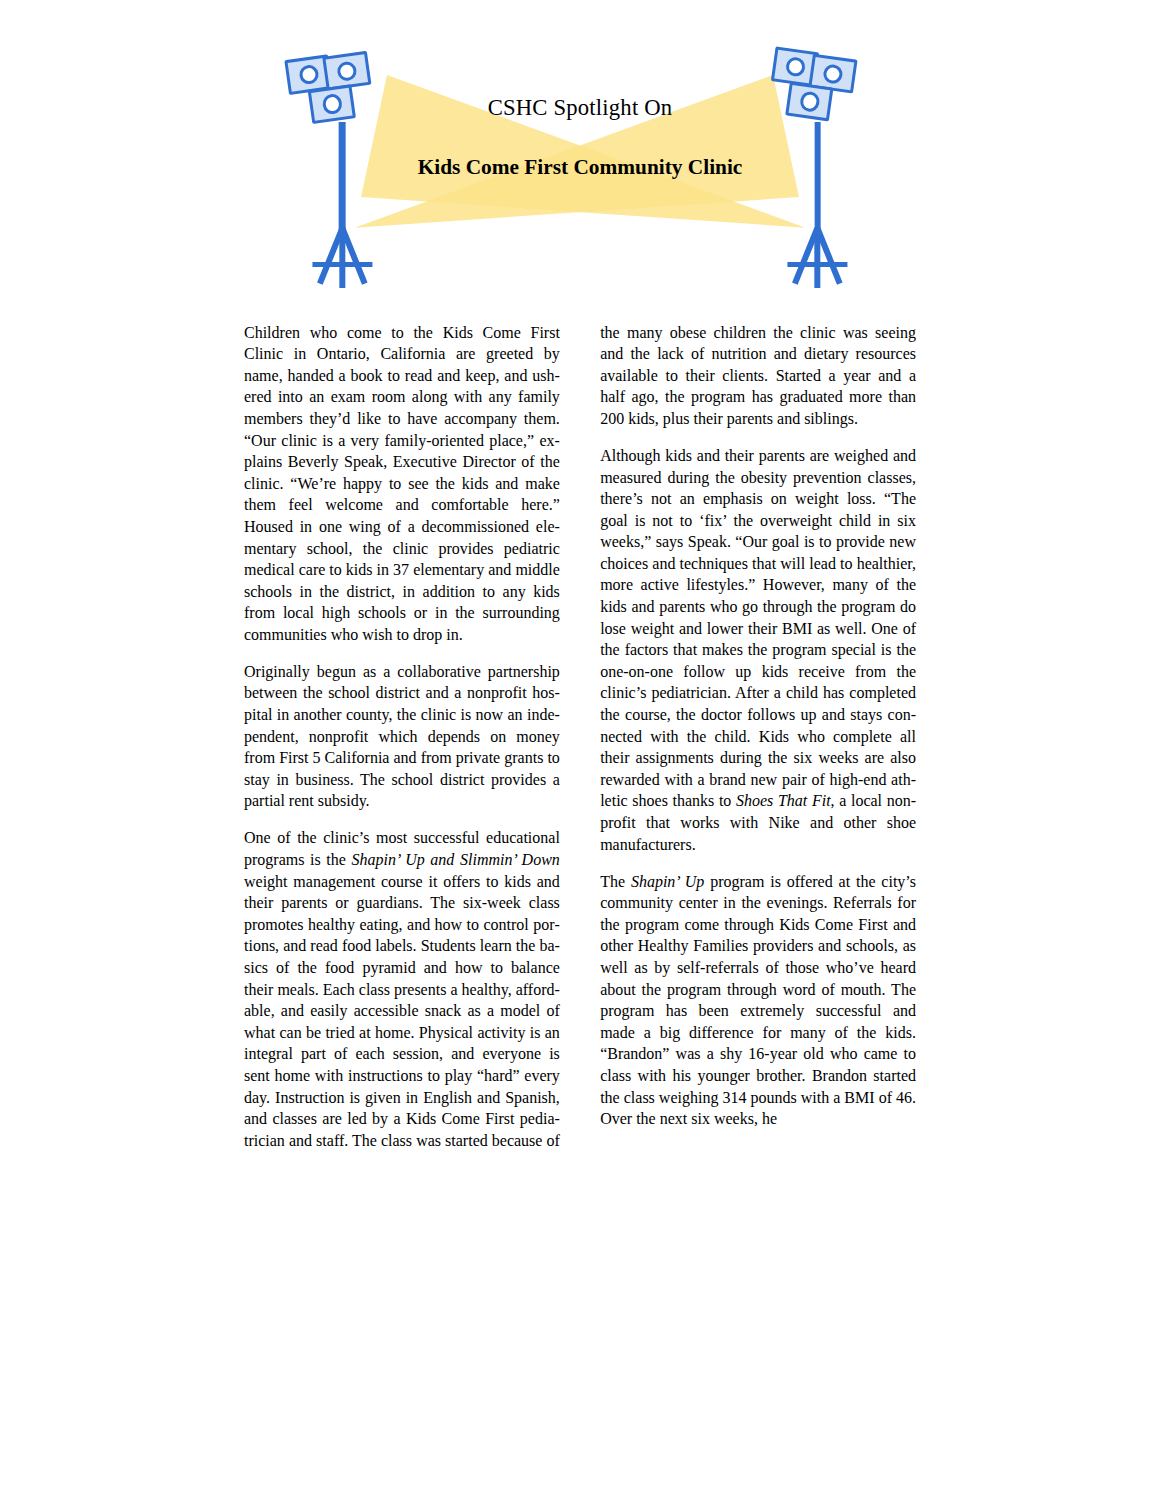CSHC Spotlight On
Kids Come First Community Clinic
Children who come to the Kids Come First Clinic in Ontario, California are greeted by name, handed a book to read and keep, and ushered into an exam room along with any family members they’d like to have accompany them. “Our clinic is a very family-oriented place,” explains Beverly Speak, Executive Director of the clinic. “We’re happy to see the kids and make them feel welcome and comfortable here.” Housed in one wing of a decommissioned elementary school, the clinic provides pediatric medical care to kids in 37 elementary and middle schools in the district, in addition to any kids from local high schools or in the surrounding communities who wish to drop in.
Originally begun as a collaborative partnership between the school district and a nonprofit hospital in another county, the clinic is now an independent, nonprofit which depends on money from First 5 California and from private grants to stay in business. The school district provides a partial rent subsidy.
One of the clinic’s most successful educational programs is the Shapin’ Up and Slimmin’ Down weight management course it offers to kids and their parents or guardians. The six-week class promotes healthy eating, and how to control portions, and read food labels. Students learn the basics of the food pyramid and how to balance their meals. Each class presents a healthy, affordable, and easily accessible snack as a model of what can be tried at home. Physical activity is an integral part of each session, and everyone is sent home with instructions to play “hard” every day. Instruction is given in English and Spanish, and classes are led by a Kids Come First pediatrician and staff. The class was started because of the many obese children the clinic was seeing and the lack of nutrition and dietary resources available to their clients. Started a year and a half ago, the program has graduated more than 200 kids, plus their parents and siblings.
Although kids and their parents are weighed and measured during the obesity prevention classes, there’s not an emphasis on weight loss. “The goal is not to ‘fix’ the overweight child in six weeks,” says Speak. “Our goal is to provide new choices and techniques that will lead to healthier, more active lifestyles.” However, many of the kids and parents who go through the program do lose weight and lower their BMI as well. One of the factors that makes the program special is the one-on-one follow up kids receive from the clinic’s pediatrician. After a child has completed the course, the doctor follows up and stays connected with the child. Kids who complete all their assignments during the six weeks are also rewarded with a brand new pair of high-end athletic shoes thanks to Shoes That Fit, a local nonprofit that works with Nike and other shoe manufacturers.
The Shapin’ Up program is offered at the city’s community center in the evenings. Referrals for the program come through Kids Come First and other Healthy Families providers and schools, as well as by self-referrals of those who’ve heard about the program through word of mouth. The program has been extremely successful and made a big difference for many of the kids. “Brandon” was a shy 16-year old who came to class with his younger brother. Brandon started the class weighing 314 pounds with a BMI of 46. Over the next six weeks, he